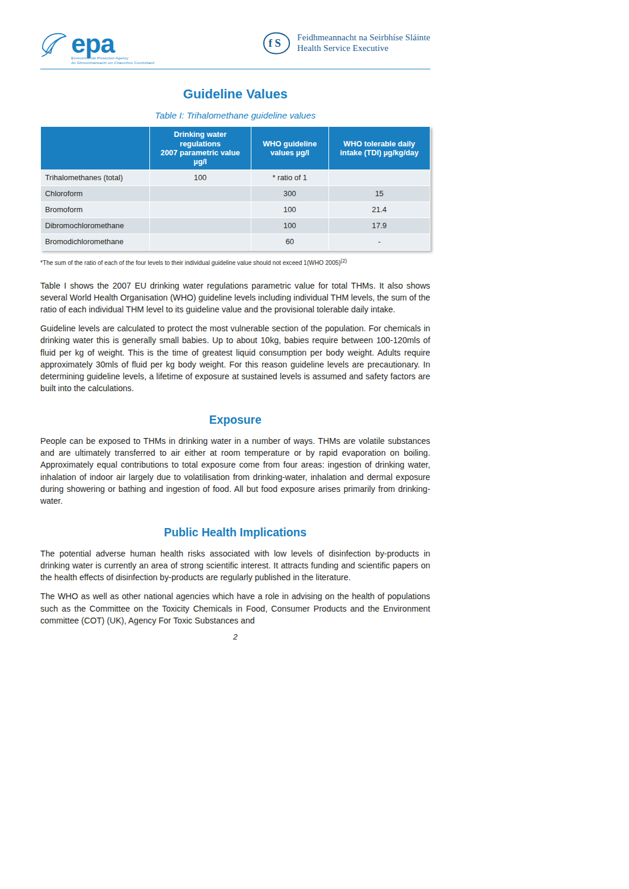epa
Environmental Protection Agency An Ghníomhaireacht um Chaomhnú Comhshaoil
f S
Feidhmeannacht na Seirbhíse Sláinte
Health Service Executive
Guideline Values
Table I: Trihalomethane guideline values
| | Drinking water regulations 2007 parametric value µg/l | WHO guideline values µg/l | WHO tolerable daily intake (TDI) µg/kg/day |
| --- | --- | --- | --- |
| Trihalomethanes (total) | 100 | * ratio of 1 | |
| Chloroform | | 300 | 15 |
| Bromoform | | 100 | 21.4 |
| Dibromochloromethane | | 100 | 17.9 |
| Bromodichloromethane | | 60 | - |
*The sum of the ratio of each of the four levels to their individual guideline value should not exceed 1(WHO 2005)(2)
Table I shows the 2007 EU drinking water regulations parametric value for total THMs. It also shows several World Health Organisation (WHO) guideline levels including individual THM levels, the sum of the ratio of each individual THM level to its guideline value and the provisional tolerable daily intake.
Guideline levels are calculated to protect the most vulnerable section of the population. For chemicals in drinking water this is generally small babies. Up to about 10kg, babies require between 100-120mls of fluid per kg of weight. This is the time of greatest liquid consumption per body weight. Adults require approximately 30mls of fluid per kg body weight. For this reason guideline levels are precautionary. In determining guideline levels, a lifetime of exposure at sustained levels is assumed and safety factors are built into the calculations.
Exposure
People can be exposed to THMs in drinking water in a number of ways. THMs are volatile substances and are ultimately transferred to air either at room temperature or by rapid evaporation on boiling. Approximately equal contributions to total exposure come from four areas: ingestion of drinking water, inhalation of indoor air largely due to volatilisation from drinking-water, inhalation and dermal exposure during showering or bathing and ingestion of food. All but food exposure arises primarily from drinking-water.
Public Health Implications
The potential adverse human health risks associated with low levels of disinfection by-products in drinking water is currently an area of strong scientific interest. It attracts funding and scientific papers on the health effects of disinfection by-products are regularly published in the literature.
The WHO as well as other national agencies which have a role in advising on the health of populations such as the Committee on the Toxicity Chemicals in Food, Consumer Products and the Environment committee (COT) (UK), Agency For Toxic Substances and
2